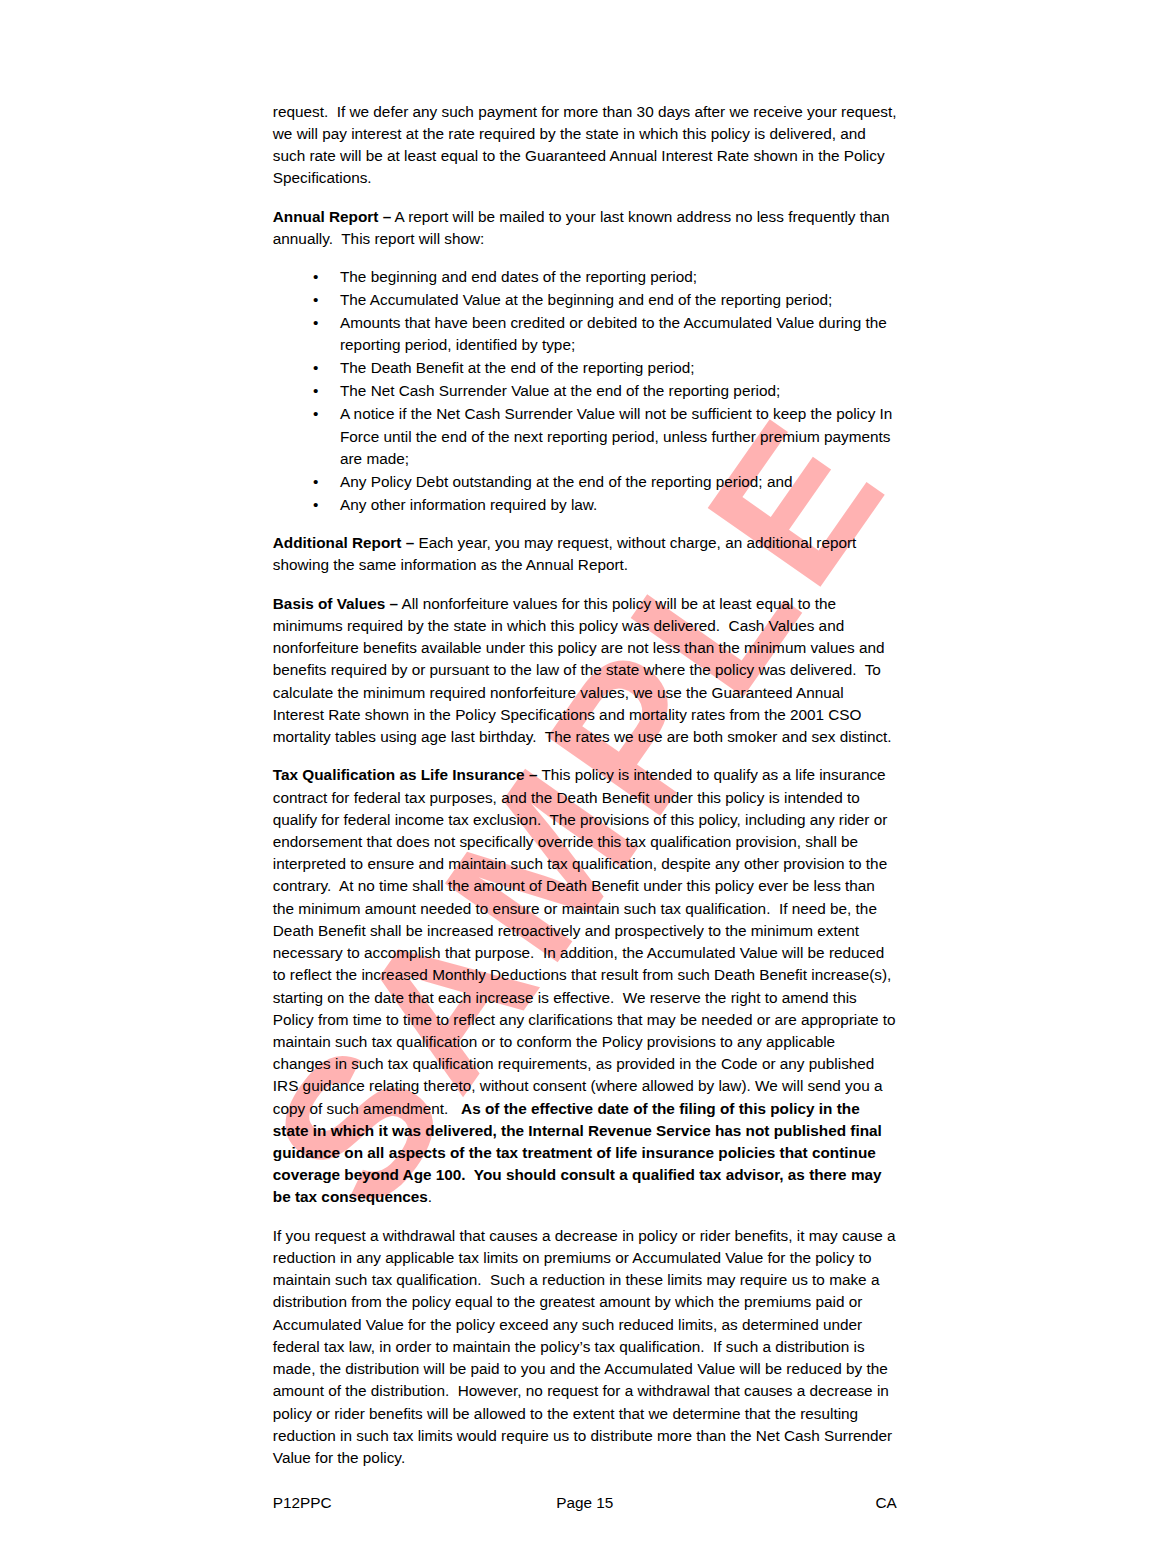SAMPLE
request. If we defer any such payment for more than 30 days after we receive your request, we will pay interest at the rate required by the state in which this policy is delivered, and such rate will be at least equal to the Guaranteed Annual Interest Rate shown in the Policy Specifications.
Annual Report – A report will be mailed to your last known address no less frequently than annually. This report will show:
The beginning and end dates of the reporting period;
The Accumulated Value at the beginning and end of the reporting period;
Amounts that have been credited or debited to the Accumulated Value during the reporting period, identified by type;
The Death Benefit at the end of the reporting period;
The Net Cash Surrender Value at the end of the reporting period;
A notice if the Net Cash Surrender Value will not be sufficient to keep the policy In Force until the end of the next reporting period, unless further premium payments are made;
Any Policy Debt outstanding at the end of the reporting period; and
Any other information required by law.
Additional Report – Each year, you may request, without charge, an additional report showing the same information as the Annual Report.
Basis of Values – All nonforfeiture values for this policy will be at least equal to the minimums required by the state in which this policy was delivered. Cash Values and nonforfeiture benefits available under this policy are not less than the minimum values and benefits required by or pursuant to the law of the state where the policy was delivered. To calculate the minimum required nonforfeiture values, we use the Guaranteed Annual Interest Rate shown in the Policy Specifications and mortality rates from the 2001 CSO mortality tables using age last birthday. The rates we use are both smoker and sex distinct.
Tax Qualification as Life Insurance – This policy is intended to qualify as a life insurance contract for federal tax purposes, and the Death Benefit under this policy is intended to qualify for federal income tax exclusion. The provisions of this policy, including any rider or endorsement that does not specifically override this tax qualification provision, shall be interpreted to ensure and maintain such tax qualification, despite any other provision to the contrary. At no time shall the amount of Death Benefit under this policy ever be less than the minimum amount needed to ensure or maintain such tax qualification. If need be, the Death Benefit shall be increased retroactively and prospectively to the minimum extent necessary to accomplish that purpose. In addition, the Accumulated Value will be reduced to reflect the increased Monthly Deductions that result from such Death Benefit increase(s), starting on the date that each increase is effective. We reserve the right to amend this Policy from time to time to reflect any clarifications that may be needed or are appropriate to maintain such tax qualification or to conform the Policy provisions to any applicable changes in such tax qualification requirements, as provided in the Code or any published IRS guidance relating thereto, without consent (where allowed by law). We will send you a copy of such amendment. As of the effective date of the filing of this policy in the state in which it was delivered, the Internal Revenue Service has not published final guidance on all aspects of the tax treatment of life insurance policies that continue coverage beyond Age 100. You should consult a qualified tax advisor, as there may be tax consequences.
If you request a withdrawal that causes a decrease in policy or rider benefits, it may cause a reduction in any applicable tax limits on premiums or Accumulated Value for the policy to maintain such tax qualification. Such a reduction in these limits may require us to make a distribution from the policy equal to the greatest amount by which the premiums paid or Accumulated Value for the policy exceed any such reduced limits, as determined under federal tax law, in order to maintain the policy’s tax qualification. If such a distribution is made, the distribution will be paid to you and the Accumulated Value will be reduced by the amount of the distribution. However, no request for a withdrawal that causes a decrease in policy or rider benefits will be allowed to the extent that we determine that the resulting reduction in such tax limits would require us to distribute more than the Net Cash Surrender Value for the policy.
| P12PPC | Page 15 | CA |